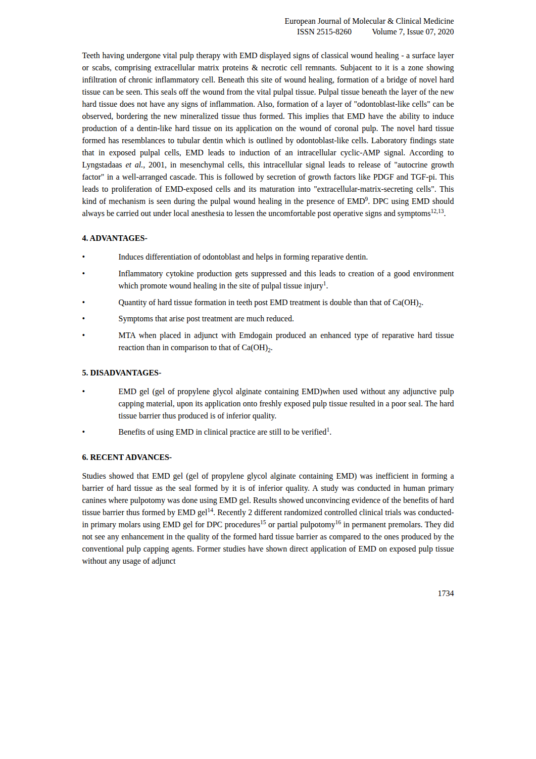European Journal of Molecular & Clinical Medicine ISSN 2515-8260Volume 7, Issue 07, 2020
Teeth having undergone vital pulp therapy with EMD displayed signs of classical wound healing - a surface layer or scabs, comprising extracellular matrix proteins & necrotic cell remnants. Subjacent to it is a zone showing infiltration of chronic inflammatory cell. Beneath this site of wound healing, formation of a bridge of novel hard tissue can be seen. This seals off the wound from the vital pulpal tissue. Pulpal tissue beneath the layer of the new hard tissue does not have any signs of inflammation. Also, formation of a layer of "odontoblast-like cells" can be observed, bordering the new mineralized tissue thus formed. This implies that EMD have the ability to induce production of a dentin-like hard tissue on its application on the wound of coronal pulp. The novel hard tissue formed has resemblances to tubular dentin which is outlined by odontoblast-like cells. Laboratory findings state that in exposed pulpal cells, EMD leads to induction of an intracellular cyclic-AMP signal. According to Lyngstadaas et al., 2001, in mesenchymal cells, this intracellular signal leads to release of "autocrine growth factor" in a well-arranged cascade. This is followed by secretion of growth factors like PDGF and TGF-pi. This leads to proliferation of EMD-exposed cells and its maturation into "extracellular-matrix-secreting cells". This kind of mechanism is seen during the pulpal wound healing in the presence of EMD9. DPC using EMD should always be carried out under local anesthesia to lessen the uncomfortable post operative signs and symptoms12,13.
4. ADVANTAGES-
Induces differentiation of odontoblast and helps in forming reparative dentin.
Inflammatory cytokine production gets suppressed and this leads to creation of a good environment which promote wound healing in the site of pulpal tissue injury1.
Quantity of hard tissue formation in teeth post EMD treatment is double than that of Ca(OH)2.
Symptoms that arise post treatment are much reduced.
MTA when placed in adjunct with Emdogain produced an enhanced type of reparative hard tissue reaction than in comparison to that of Ca(OH)2.
5. DISADVANTAGES-
EMD gel (gel of propylene glycol alginate containing EMD)when used without any adjunctive pulp capping material, upon its application onto freshly exposed pulp tissue resulted in a poor seal. The hard tissue barrier thus produced is of inferior quality.
Benefits of using EMD in clinical practice are still to be verified1.
6. RECENT ADVANCES-
Studies showed that EMD gel (gel of propylene glycol alginate containing EMD) was inefficient in forming a barrier of hard tissue as the seal formed by it is of inferior quality. A study was conducted in human primary canines where pulpotomy was done using EMD gel. Results showed unconvincing evidence of the benefits of hard tissue barrier thus formed by EMD gel14. Recently 2 different randomized controlled clinical trials was conducted- in primary molars using EMD gel for DPC procedures15 or partial pulpotomy16 in permanent premolars. They did not see any enhancement in the quality of the formed hard tissue barrier as compared to the ones produced by the conventional pulp capping agents. Former studies have shown direct application of EMD on exposed pulp tissue without any usage of adjunct
1734